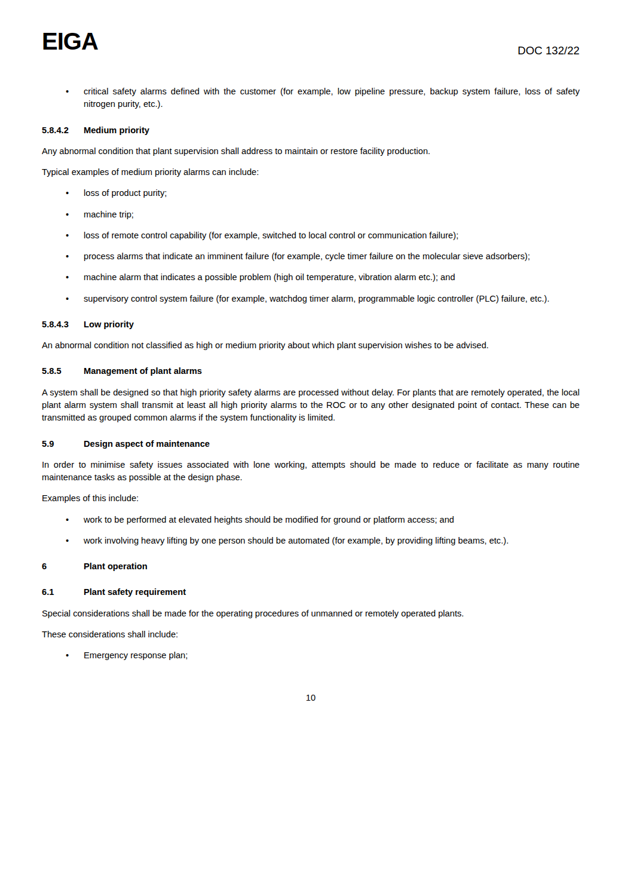EIGA
DOC 132/22
critical safety alarms defined with the customer (for example, low pipeline pressure, backup system failure, loss of safety nitrogen purity, etc.).
5.8.4.2 Medium priority
Any abnormal condition that plant supervision shall address to maintain or restore facility production.
Typical examples of medium priority alarms can include:
loss of product purity;
machine trip;
loss of remote control capability (for example, switched to local control or communication failure);
process alarms that indicate an imminent failure (for example, cycle timer failure on the molecular sieve adsorbers);
machine alarm that indicates a possible problem (high oil temperature, vibration alarm etc.); and
supervisory control system failure (for example, watchdog timer alarm, programmable logic controller (PLC) failure, etc.).
5.8.4.3 Low priority
An abnormal condition not classified as high or medium priority about which plant supervision wishes to be advised.
5.8.5 Management of plant alarms
A system shall be designed so that high priority safety alarms are processed without delay. For plants that are remotely operated, the local plant alarm system shall transmit at least all high priority alarms to the ROC or to any other designated point of contact. These can be transmitted as grouped common alarms if the system functionality is limited.
5.9 Design aspect of maintenance
In order to minimise safety issues associated with lone working, attempts should be made to reduce or facilitate as many routine maintenance tasks as possible at the design phase.
Examples of this include:
work to be performed at elevated heights should be modified for ground or platform access; and
work involving heavy lifting by one person should be automated (for example, by providing lifting beams, etc.).
6 Plant operation
6.1 Plant safety requirement
Special considerations shall be made for the operating procedures of unmanned or remotely operated plants.
These considerations shall include:
Emergency response plan;
10